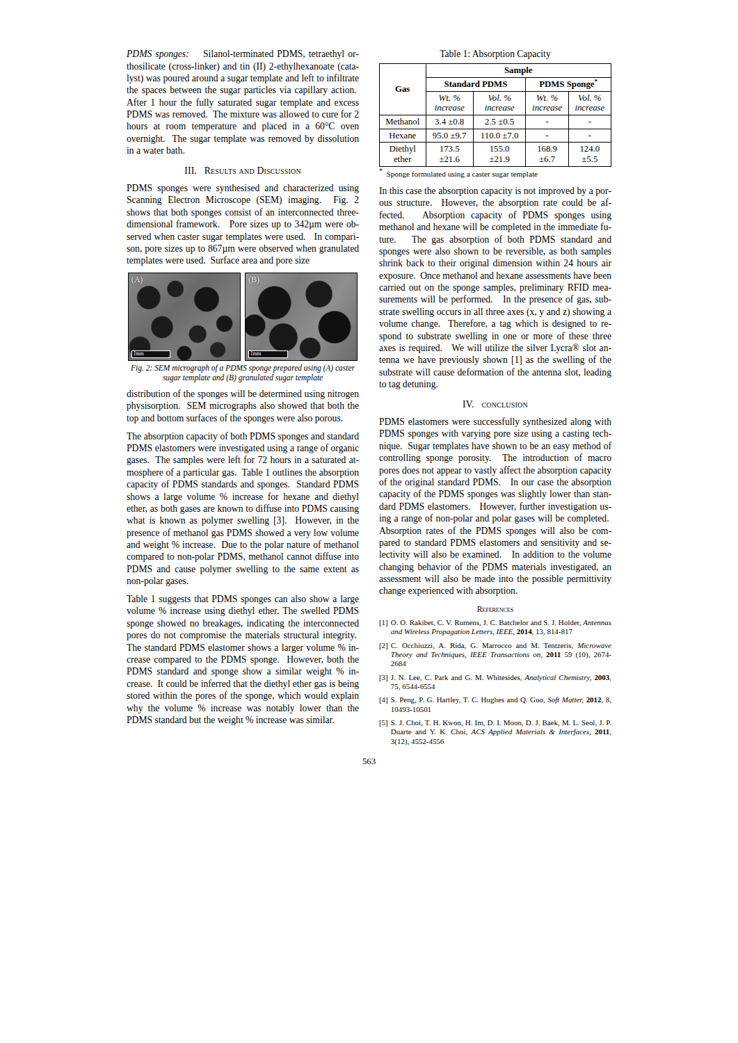PDMS sponges: Silanol-terminated PDMS, tetraethyl orthosilicate (cross-linker) and tin (II) 2-ethylhexanoate (catalyst) was poured around a sugar template and left to infiltrate the spaces between the sugar particles via capillary action. After 1 hour the fully saturated sugar template and excess PDMS was removed. The mixture was allowed to cure for 2 hours at room temperature and placed in a 60°C oven overnight. The sugar template was removed by dissolution in a water bath.
III. Results and Discussion
PDMS sponges were synthesised and characterized using Scanning Electron Microscope (SEM) imaging. Fig. 2 shows that both sponges consist of an interconnected three-dimensional framework. Pore sizes up to 342µm were observed when caster sugar templates were used. In comparison, pore sizes up to 867µm were observed when granulated templates were used. Surface area and pore size
(A)
(B)
Fig. 2: SEM micrograph of a PDMS sponge prepared using (A) caster sugar template and (B) granulated sugar template
distribution of the sponges will be determined using nitrogen physisorption. SEM micrographs also showed that both the top and bottom surfaces of the sponges were also porous.
The absorption capacity of both PDMS sponges and standard PDMS elastomers were investigated using a range of organic gases. The samples were left for 72 hours in a saturated atmosphere of a particular gas. Table 1 outlines the absorption capacity of PDMS standards and sponges. Standard PDMS shows a large volume % increase for hexane and diethyl ether, as both gases are known to diffuse into PDMS causing what is known as polymer swelling [3]. However, in the presence of methanol gas PDMS showed a very low volume and weight % increase. Due to the polar nature of methanol compared to non-polar PDMS, methanol cannot diffuse into PDMS and cause polymer swelling to the same extent as non-polar gases.
Table 1 suggests that PDMS sponges can also show a large volume % increase using diethyl ether. The swelled PDMS sponge showed no breakages, indicating the interconnected pores do not compromise the materials structural integrity. The standard PDMS elastomer shows a larger volume % increase compared to the PDMS sponge. However, both the PDMS standard and sponge show a similar weight % increase. It could be inferred that the diethyl ether gas is being stored within the pores of the sponge, which would explain why the volume % increase was notably lower than the PDMS standard but the weight % increase was similar.
Table 1: Absorption Capacity
| Gas | Sample |
| --- | --- |
| Standard PDMS | PDMS Sponge * |
| Wt. % increase | Vol. % increase | Wt. % increase | Vol. % increase |
| Methanol | 3.4 ±0.8 | 2.5 ±0.5 | - | - |
| Hexane | 95.0 ±9.7 | 110.0 ±7.0 | - | - |
| Diethyl ether | 173.5 ±21.6 | 155.0 ±21.9 | 168.9 ±6.7 | 124.0 ±5.5 |
* Sponge formulated using a caster sugar template
In this case the absorption capacity is not improved by a porous structure. However, the absorption rate could be affected. Absorption capacity of PDMS sponges using methanol and hexane will be completed in the immediate future. The gas absorption of both PDMS standard and sponges were also shown to be reversible, as both samples shrink back to their original dimension within 24 hours air exposure. Once methanol and hexane assessments have been carried out on the sponge samples, preliminary RFID measurements will be performed. In the presence of gas, substrate swelling occurs in all three axes (x, y and z) showing a volume change. Therefore, a tag which is designed to respond to substrate swelling in one or more of these three axes is required. We will utilize the silver Lycra® slot antenna we have previously shown [1] as the swelling of the substrate will cause deformation of the antenna slot, leading to tag detuning.
IV. conclusion
PDMS elastomers were successfully synthesized along with PDMS sponges with varying pore size using a casting technique. Sugar templates have shown to be an easy method of controlling sponge porosity. The introduction of macro pores does not appear to vastly affect the absorption capacity of the original standard PDMS. In our case the absorption capacity of the PDMS sponges was slightly lower than standard PDMS elastomers. However, further investigation using a range of non-polar and polar gases will be completed. Absorption rates of the PDMS sponges will also be compared to standard PDMS elastomers and sensitivity and selectivity will also be examined. In addition to the volume changing behavior of the PDMS materials investigated, an assessment will also be made into the possible permittivity change experienced with absorption.
References
[1] O. O. Rakibet, C. V. Rumens, J. C. Batchelor and S. J. Holder, Antennas and Wireless Propagation Letters, IEEE, 2014, 13, 814-817
[2] C. Occhiuzzi, A. Rida, G. Marrocco and M. Tentzeris, Microwave Theory and Techniques, IEEE Transactions on, 2011 59 (10), 2674-2684
[3] J. N. Lee, C. Park and G. M. Whitesides, Analytical Chemistry, 2003, 75, 6544-6554
[4] S. Peng, P. G. Hartley, T. C. Hughes and Q. Guo, Soft Matter, 2012, 8, 10493-10501
[5] S. J. Choi, T. H. Kwon, H. Im, D. I. Moon, D. J. Baek, M. L. Seol, J. P. Duarte and Y. K. Choi, ACS Applied Materials & Interfaces, 2011, 3(12), 4552-4556
563